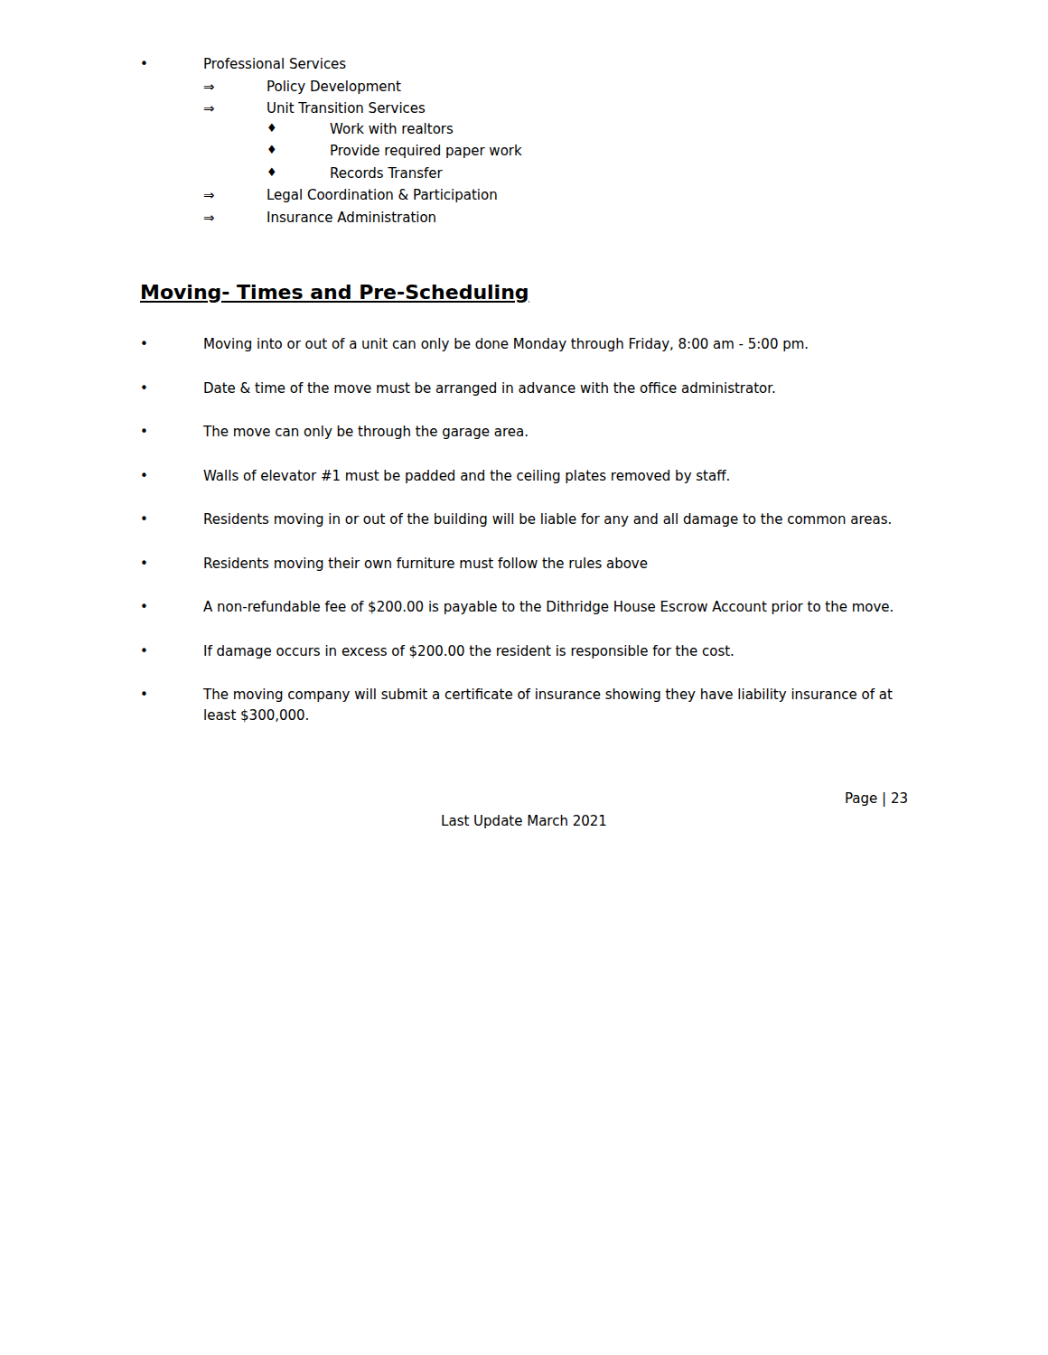Professional Services
Policy Development
Unit Transition Services
Work with realtors
Provide required paper work
Records Transfer
Legal Coordination & Participation
Insurance Administration
Moving- Times and Pre-Scheduling
Moving into or out of a unit can only be done Monday through Friday, 8:00 am - 5:00 pm.
Date & time of the move must be arranged in advance with the office administrator.
The move can only be through the garage area.
Walls of elevator #1 must be padded and the ceiling plates removed by staff.
Residents moving in or out of the building will be liable for any and all damage to the common areas.
Residents moving their own furniture must follow the rules above
A non-refundable fee of $200.00 is payable to the Dithridge House Escrow Account prior to the move.
If damage occurs in excess of $200.00 the resident is responsible for the cost.
The moving company will submit a certificate of insurance showing they have liability insurance of at least $300,000.
Page | 23 Last Update March 2021